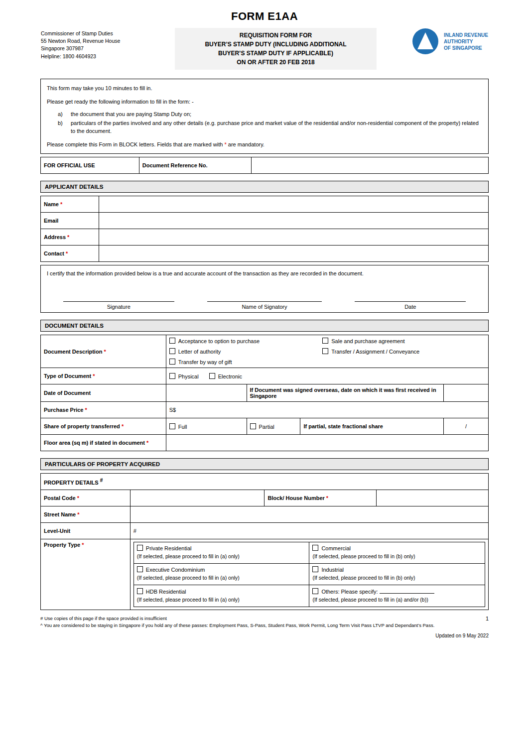FORM E1AA
| Commissioner of Stamp Duties 55 Newton Road, Revenue House Singapore 307987 Helpline: 1800 4604923 | REQUISITION FORM FOR BUYER’S STAMP DUTY (INCLUDING ADDITIONAL BUYER’S STAMP DUTY IF APPLICABLE) ON OR AFTER 20 FEB 2018 | INLAND REVENUE AUTHORITY OF SINGAPORE |
This form may take you 10 minutes to fill in.
Please get ready the following information to fill in the form: -
a) the document that you are paying Stamp Duty on;
b) particulars of the parties involved and any other details (e.g. purchase price and market value of the residential and/or non-residential component of the property) related to the document.
Please complete this Form in BLOCK letters. Fields that are marked with * are mandatory.
| FOR OFFICIAL USE | Document Reference No. | |
APPLICANT DETAILS
| Name * | |
| Email | |
| Address * | |
| Contact * | |
I certify that the information provided below is a true and accurate account of the transaction as they are recorded in the document.
| Signature | Name of Signatory | Date |
DOCUMENT DETAILS
| Document Description * | Acceptance to option to purchase Sale and purchase agreement Letter of authority Transfer / Assignment / Conveyance Transfer by way of gift |
| Type of Document * | Physical Electronic |
| Date of Document | | If Document was signed overseas, date on which it was first received in Singapore | |
| Purchase Price * | S$ |
| Share of property transferred * | Full | Partial | If partial, state fractional share | / |
| Floor area (sq m) if stated in document * | |
PARTICULARS OF PROPERTY ACQUIRED
| PROPERTY DETAILS # |
| Postal Code * | | Block/ House Number * | |
| Street Name * | |
| Level-Unit | # |
| Property Type * | / Private Residential (If selected, please proceed to fill in (a) only) / Commercial (If selected, please proceed to fill in (b) only) / / Executive Condominium (If selected, please proceed to fill in (a) only) / Industrial (If selected, please proceed to fill in (b) only) / / HDB Residential (If selected, please proceed to fill in (a) only) / Others: Please specify: (If selected, please proceed to fill in (a) and/or (b)) / |
1 # Use copies of this page if the space provided is insufficient
^ You are considered to be staying in Singapore if you hold any of these passes: Employment Pass, S-Pass, Student Pass, Work Permit, Long Term Visit Pass LTVP and Dependant’s Pass.
Updated on 9 May 2022